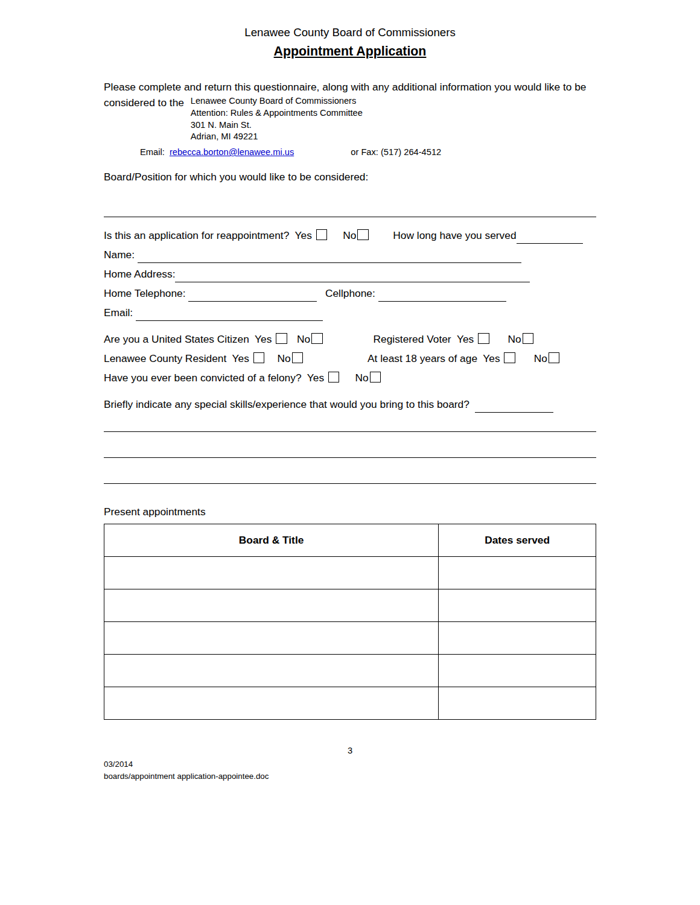Lenawee County Board of Commissioners
Appointment Application
Please complete and return this questionnaire, along with any additional information you would like to be considered to the Lenawee County Board of Commissioners
Attention: Rules & Appointments Committee
301 N. Main St.
Adrian, MI 49221
Email: rebecca.borton@lenawee.mi.us or Fax: (517) 264-4512
Board/Position for which you would like to be considered:
Is this an application for reappointment? Yes No How long have you served
Name:
Home Address:
Home Telephone: Cellphone:
Email:
Are you a United States Citizen Yes No Registered Voter Yes No
Lenawee County Resident Yes No At least 18 years of age Yes No
Have you ever been convicted of a felony? Yes No
Briefly indicate any special skills/experience that would you bring to this board?
Present appointments
| Board & Title | Dates served |
| --- | --- |
3
03/2014
boards/appointment application-appointee.doc